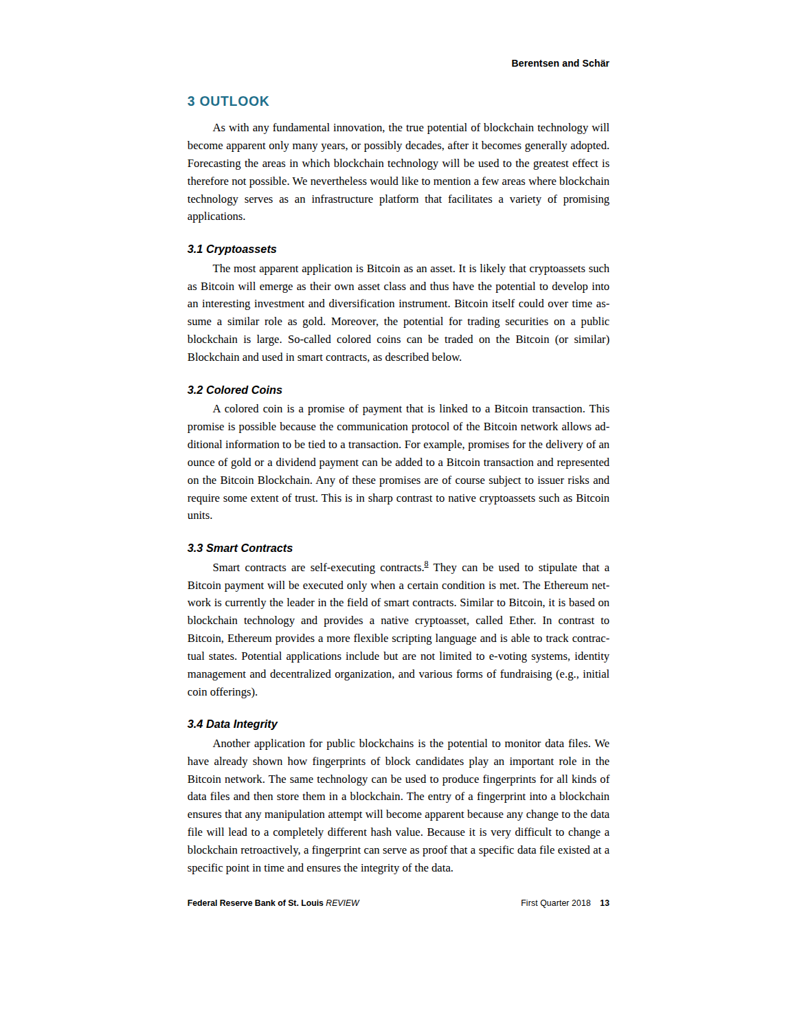Berentsen and Schär
3 Outlook
As with any fundamental innovation, the true potential of blockchain technology will become apparent only many years, or possibly decades, after it becomes generally adopted. Forecasting the areas in which blockchain technology will be used to the greatest effect is therefore not possible. We nevertheless would like to mention a few areas where blockchain technology serves as an infrastructure platform that facilitates a variety of promising applications.
3.1 Cryptoassets
The most apparent application is Bitcoin as an asset. It is likely that cryptoassets such as Bitcoin will emerge as their own asset class and thus have the potential to develop into an interesting investment and diversification instrument. Bitcoin itself could over time assume a similar role as gold. Moreover, the potential for trading securities on a public blockchain is large. So-called colored coins can be traded on the Bitcoin (or similar) Blockchain and used in smart contracts, as described below.
3.2 Colored Coins
A colored coin is a promise of payment that is linked to a Bitcoin transaction. This promise is possible because the communication protocol of the Bitcoin network allows additional information to be tied to a transaction. For example, promises for the delivery of an ounce of gold or a dividend payment can be added to a Bitcoin transaction and represented on the Bitcoin Blockchain. Any of these promises are of course subject to issuer risks and require some extent of trust. This is in sharp contrast to native cryptoassets such as Bitcoin units.
3.3 Smart Contracts
Smart contracts are self-executing contracts.8 They can be used to stipulate that a Bitcoin payment will be executed only when a certain condition is met. The Ethereum network is currently the leader in the field of smart contracts. Similar to Bitcoin, it is based on blockchain technology and provides a native cryptoasset, called Ether. In contrast to Bitcoin, Ethereum provides a more flexible scripting language and is able to track contractual states. Potential applications include but are not limited to e-voting systems, identity management and decentralized organization, and various forms of fundraising (e.g., initial coin offerings).
3.4 Data Integrity
Another application for public blockchains is the potential to monitor data files. We have already shown how fingerprints of block candidates play an important role in the Bitcoin network. The same technology can be used to produce fingerprints for all kinds of data files and then store them in a blockchain. The entry of a fingerprint into a blockchain ensures that any manipulation attempt will become apparent because any change to the data file will lead to a completely different hash value. Because it is very difficult to change a blockchain retroactively, a fingerprint can serve as proof that a specific data file existed at a specific point in time and ensures the integrity of the data.
Federal Reserve Bank of St. Louis REVIEW
First Quarter 201813